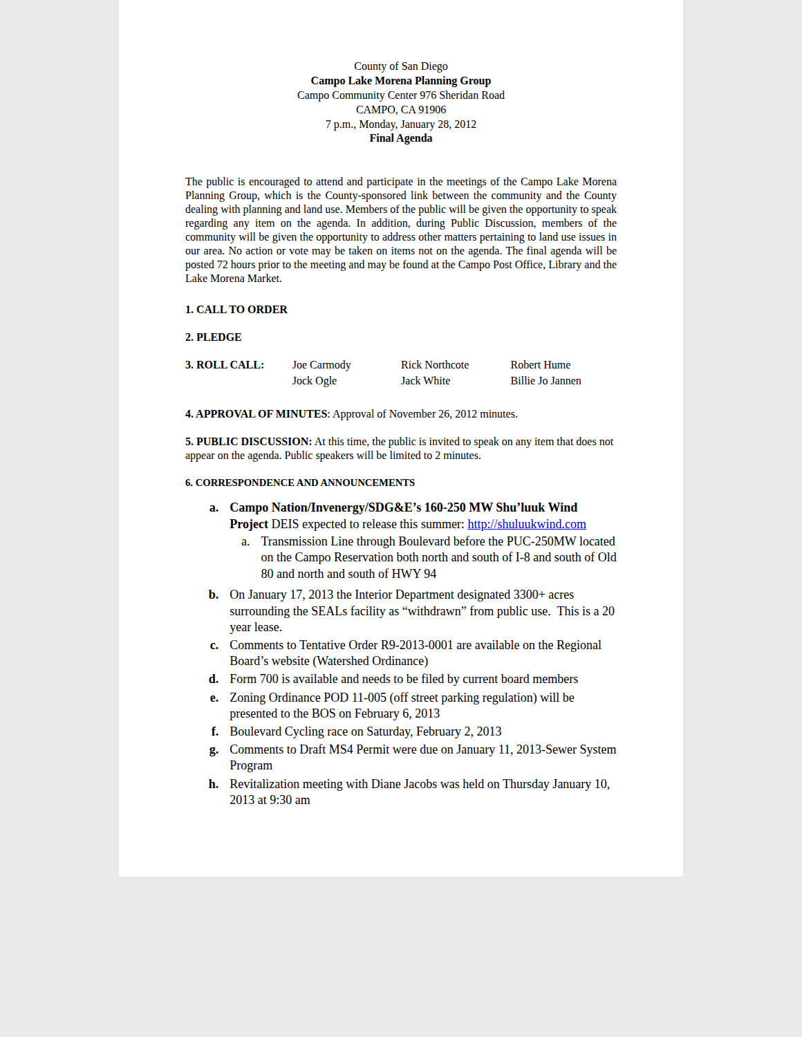County of San Diego
Campo Lake Morena Planning Group
Campo Community Center 976 Sheridan Road
CAMPO, CA 91906
7 p.m., Monday, January 28, 2012
Final Agenda
The public is encouraged to attend and participate in the meetings of the Campo Lake Morena Planning Group, which is the County-sponsored link between the community and the County dealing with planning and land use. Members of the public will be given the opportunity to speak regarding any item on the agenda. In addition, during Public Discussion, members of the community will be given the opportunity to address other matters pertaining to land use issues in our area. No action or vote may be taken on items not on the agenda. The final agenda will be posted 72 hours prior to the meeting and may be found at the Campo Post Office, Library and the Lake Morena Market.
1. CALL TO ORDER
2. PLEDGE
| 3. ROLL CALL: | Joe Carmody | Rick Northcote | Robert Hume |
| | Jock Ogle | Jack White | Billie Jo Jannen |
4. APPROVAL OF MINUTES: Approval of November 26, 2012 minutes.
5. PUBLIC DISCUSSION: At this time, the public is invited to speak on any item that does not appear on the agenda. Public speakers will be limited to 2 minutes.
6. CORRESPONDENCE AND ANNOUNCEMENTS
Campo Nation/Invenergy/SDG&E’s 160-250 MW Shu’luuk Wind Project DEIS expected to release this summer: http://shuluukwind.com
Transmission Line through Boulevard before the PUC-250MW located on the Campo Reservation both north and south of I-8 and south of Old 80 and north and south of HWY 94
On January 17, 2013 the Interior Department designated 3300+ acres surrounding the SEALs facility as “withdrawn” from public use. This is a 20 year lease.
Comments to Tentative Order R9-2013-0001 are available on the Regional Board’s website (Watershed Ordinance)
Form 700 is available and needs to be filed by current board members
Zoning Ordinance POD 11-005 (off street parking regulation) will be presented to the BOS on February 6, 2013
Boulevard Cycling race on Saturday, February 2, 2013
Comments to Draft MS4 Permit were due on January 11, 2013-Sewer System Program
Revitalization meeting with Diane Jacobs was held on Thursday January 10, 2013 at 9:30 am